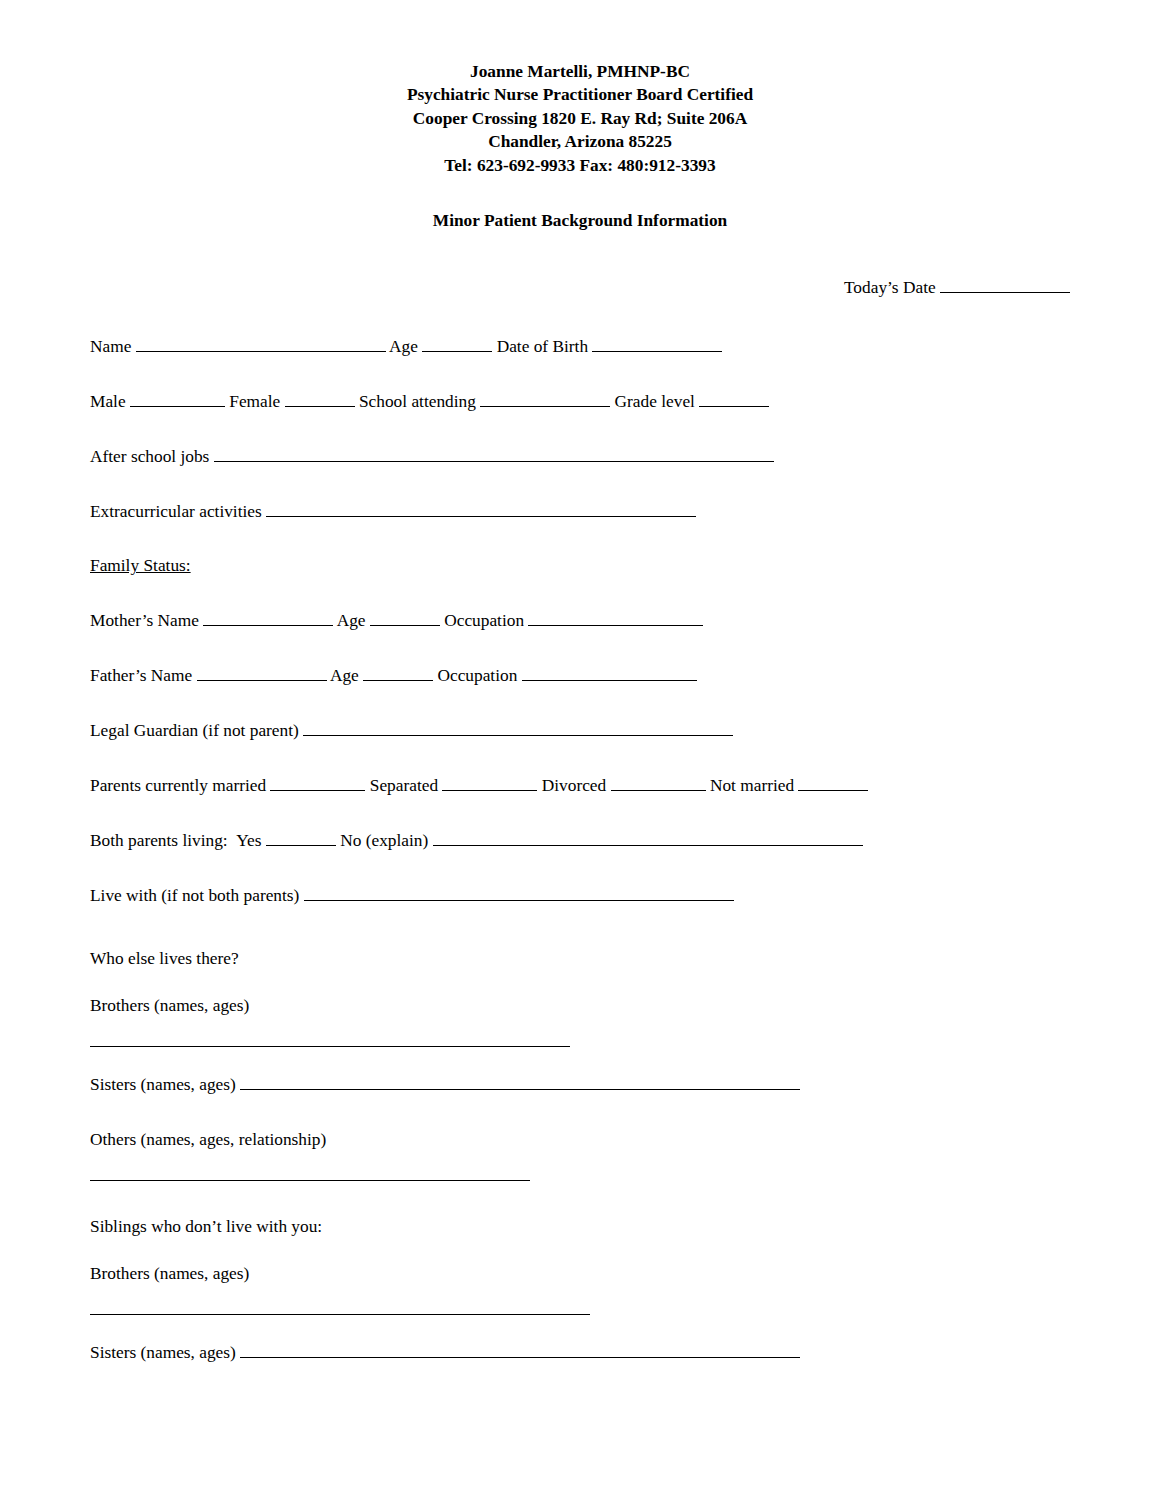Joanne Martelli, PMHNP-BC Psychiatric Nurse Practitioner Board Certified Cooper Crossing 1820 E. Ray Rd; Suite 206A Chandler, Arizona 85225 Tel: 623-692-9933 Fax: 480:912-3393
Minor Patient Background Information
Today’s Date
Name Age Date of Birth
Male Female School attending Grade level
After school jobs
Extracurricular activities
Family Status:
Mother’s Name Age Occupation
Father’s Name Age Occupation
Legal Guardian (if not parent)
Parents currently married Separated Divorced Not married
Both parents living: Yes No (explain)
Live with (if not both parents)
Who else lives there?
Brothers (names, ages)
Sisters (names, ages)
Others (names, ages, relationship)
Siblings who don’t live with you:
Brothers (names, ages)
Sisters (names, ages)